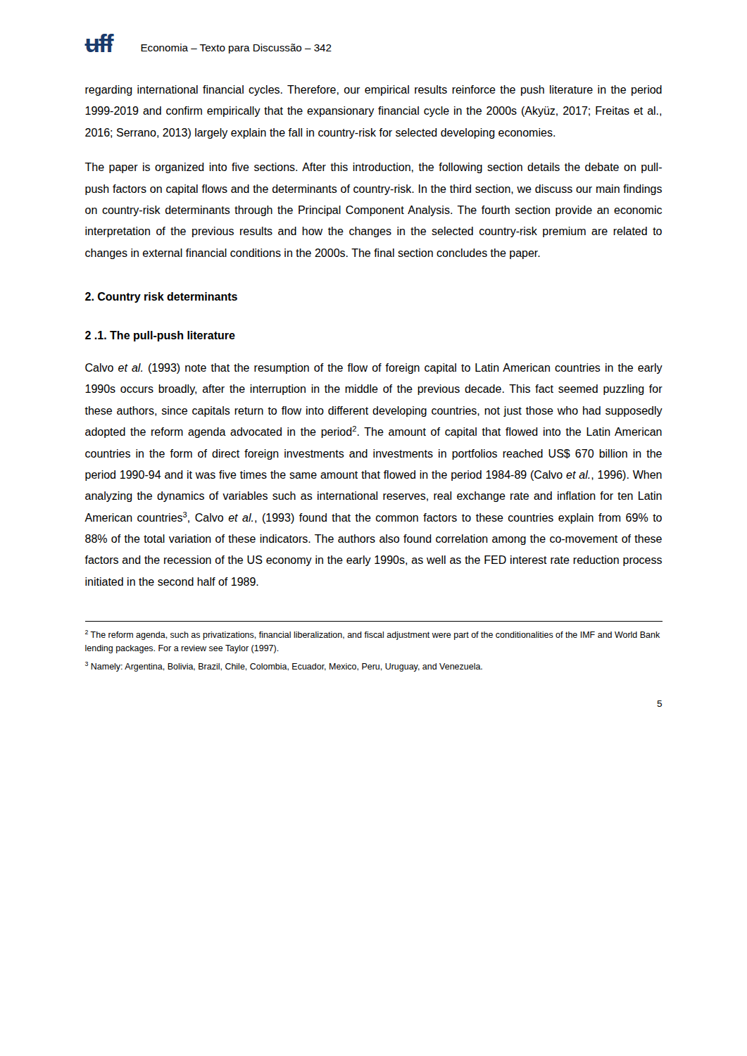uff
Economia – Texto para Discussão – 342
regarding international financial cycles. Therefore, our empirical results reinforce the push literature in the period 1999-2019 and confirm empirically that the expansionary financial cycle in the 2000s (Akyüz, 2017; Freitas et al., 2016; Serrano, 2013) largely explain the fall in country-risk for selected developing economies.
The paper is organized into five sections. After this introduction, the following section details the debate on pull-push factors on capital flows and the determinants of country-risk. In the third section, we discuss our main findings on country-risk determinants through the Principal Component Analysis. The fourth section provide an economic interpretation of the previous results and how the changes in the selected country-risk premium are related to changes in external financial conditions in the 2000s. The final section concludes the paper.
2. Country risk determinants
2 .1. The pull-push literature
Calvo et al. (1993) note that the resumption of the flow of foreign capital to Latin American countries in the early 1990s occurs broadly, after the interruption in the middle of the previous decade. This fact seemed puzzling for these authors, since capitals return to flow into different developing countries, not just those who had supposedly adopted the reform agenda advocated in the period2. The amount of capital that flowed into the Latin American countries in the form of direct foreign investments and investments in portfolios reached US$ 670 billion in the period 1990-94 and it was five times the same amount that flowed in the period 1984-89 (Calvo et al., 1996). When analyzing the dynamics of variables such as international reserves, real exchange rate and inflation for ten Latin American countries3, Calvo et al., (1993) found that the common factors to these countries explain from 69% to 88% of the total variation of these indicators. The authors also found correlation among the co-movement of these factors and the recession of the US economy in the early 1990s, as well as the FED interest rate reduction process initiated in the second half of 1989.
2 The reform agenda, such as privatizations, financial liberalization, and fiscal adjustment were part of the conditionalities of the IMF and World Bank lending packages. For a review see Taylor (1997).
3 Namely: Argentina, Bolivia, Brazil, Chile, Colombia, Ecuador, Mexico, Peru, Uruguay, and Venezuela.
5